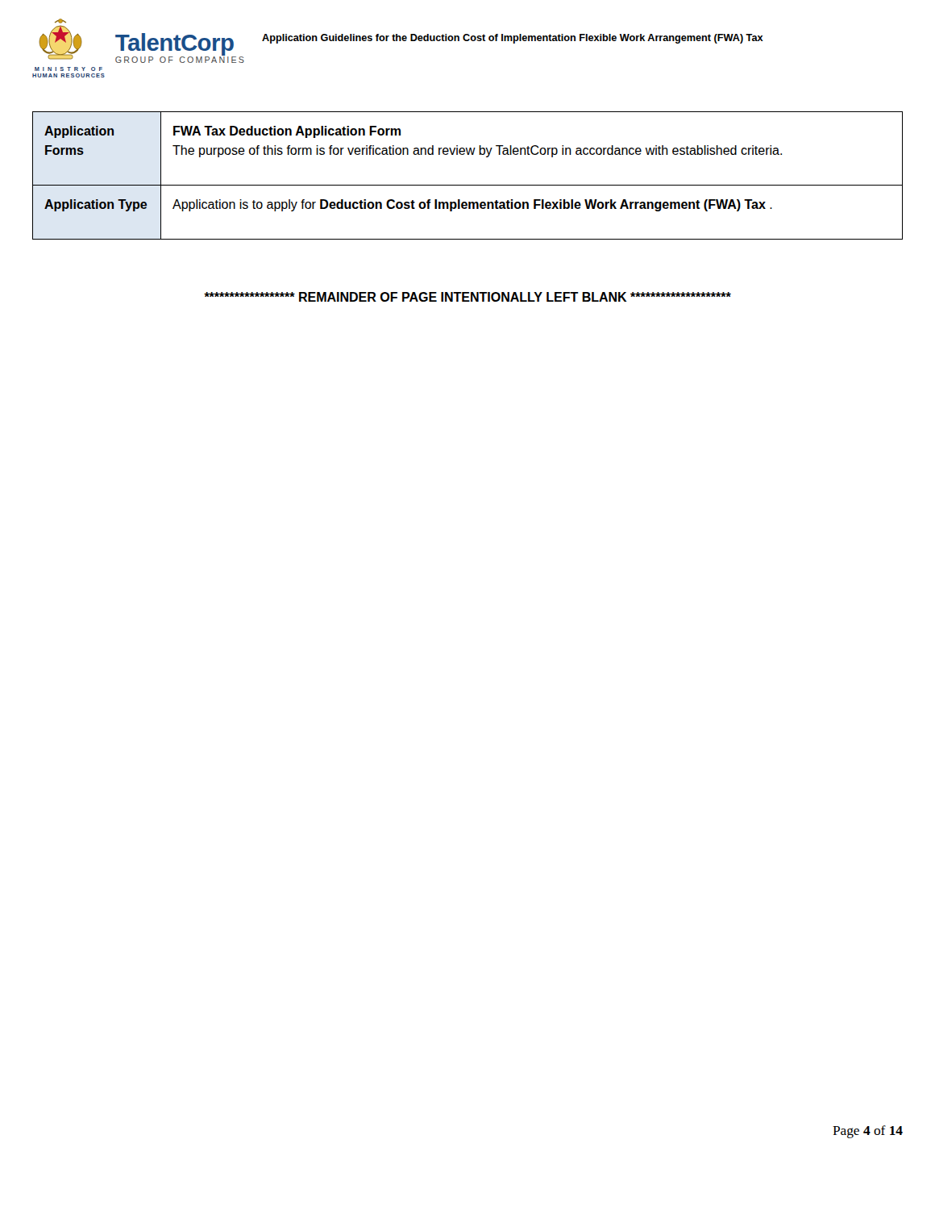M I N I S T R Y O F
HUMAN RESOURCES
TalentCorp
GROUP OF COMPANIES
Application Guidelines for the Deduction Cost of Implementation Flexible Work Arrangement (FWA) Tax
| Application Forms | FWA Tax Deduction Application Form The purpose of this form is for verification and review by TalentCorp in accordance with established criteria. |
| Application Type | Application is to apply for Deduction Cost of Implementation Flexible Work Arrangement (FWA) Tax . |
****************** REMAINDER OF PAGE INTENTIONALLY LEFT BLANK ********************
Page 4 of 14